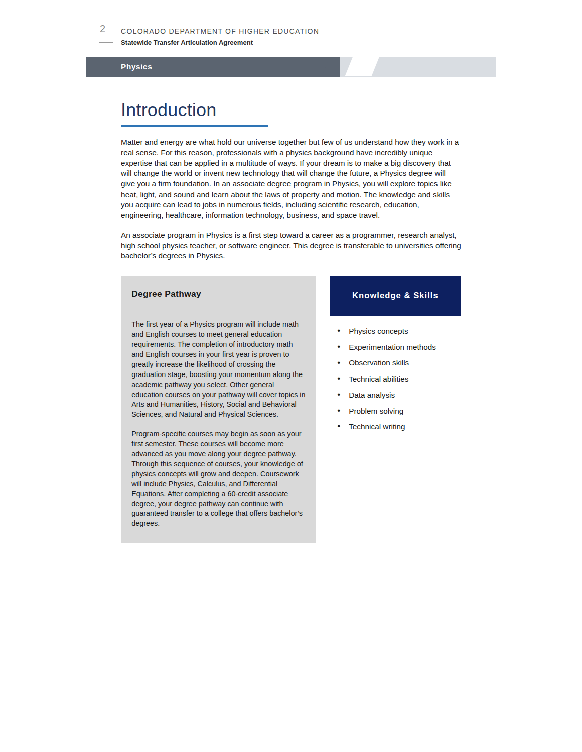2
Colorado Department of Higher Education
Statewide Transfer Articulation Agreement
Physics
Introduction
Matter and energy are what hold our universe together but few of us understand how they work in a real sense. For this reason, professionals with a physics background have incredibly unique expertise that can be applied in a multitude of ways. If your dream is to make a big discovery that will change the world or invent new technology that will change the future, a Physics degree will give you a firm foundation. In an associate degree program in Physics, you will explore topics like heat, light, and sound and learn about the laws of property and motion. The knowledge and skills you acquire can lead to jobs in numerous fields, including scientific research, education, engineering, healthcare, information technology, business, and space travel.
An associate program in Physics is a first step toward a career as a programmer, research analyst, high school physics teacher, or software engineer. This degree is transferable to universities offering bachelor’s degrees in Physics.
Degree Pathway
The first year of a Physics program will include math and English courses to meet general education requirements. The completion of introductory math and English courses in your first year is proven to greatly increase the likelihood of crossing the graduation stage, boosting your momentum along the academic pathway you select. Other general education courses on your pathway will cover topics in Arts and Humanities, History, Social and Behavioral Sciences, and Natural and Physical Sciences.
Program-specific courses may begin as soon as your first semester. These courses will become more advanced as you move along your degree pathway. Through this sequence of courses, your knowledge of physics concepts will grow and deepen. Coursework will include Physics, Calculus, and Differential Equations. After completing a 60-credit associate degree, your degree pathway can continue with guaranteed transfer to a college that offers bachelor’s degrees.
Knowledge & Skills
Physics concepts
Experimentation methods
Observation skills
Technical abilities
Data analysis
Problem solving
Technical writing